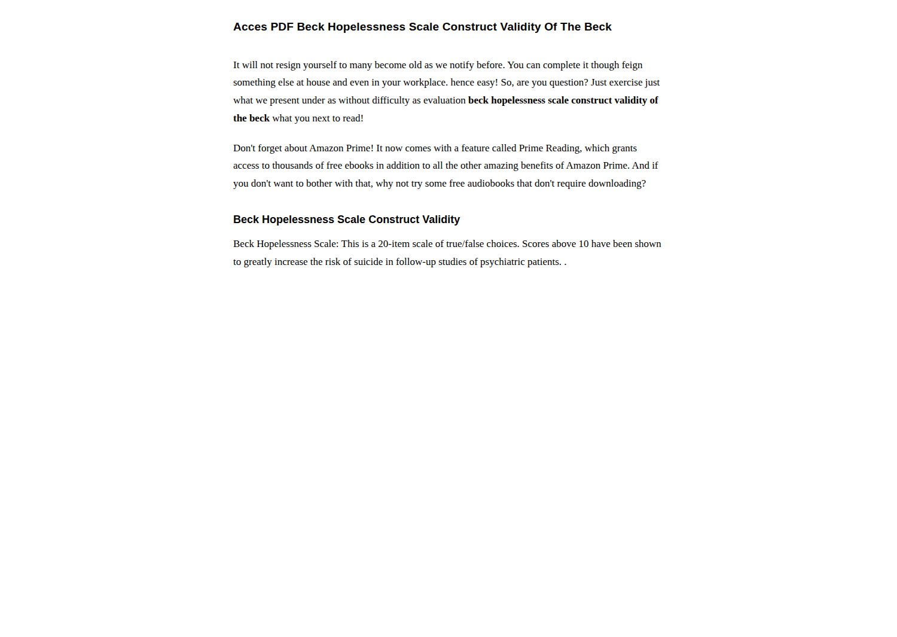Acces PDF Beck Hopelessness Scale Construct Validity Of The Beck
It will not resign yourself to many become old as we notify before. You can complete it though feign something else at house and even in your workplace. hence easy! So, are you question? Just exercise just what we present under as without difficulty as evaluation beck hopelessness scale construct validity of the beck what you next to read!
Don't forget about Amazon Prime! It now comes with a feature called Prime Reading, which grants access to thousands of free ebooks in addition to all the other amazing benefits of Amazon Prime. And if you don't want to bother with that, why not try some free audiobooks that don't require downloading?
Beck Hopelessness Scale Construct Validity
Beck Hopelessness Scale: This is a 20-item scale of true/false choices. Scores above 10 have been shown to greatly increase the risk of suicide in follow-up studies of psychiatric patients. .